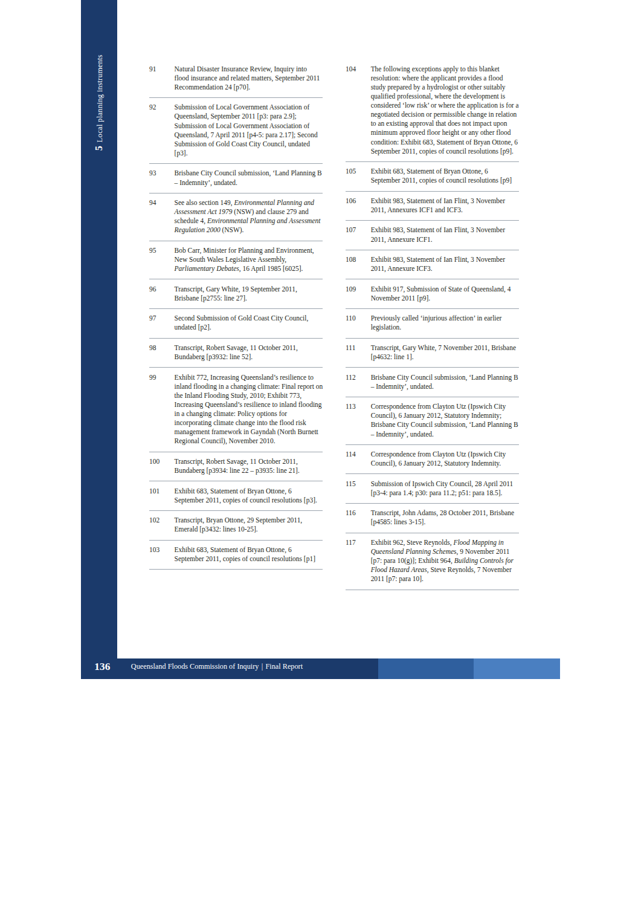5 Local planning instruments
91
Natural Disaster Insurance Review, Inquiry into flood insurance and related matters, September 2011 Recommendation 24 [p70].
92
Submission of Local Government Association of Queensland, September 2011 [p3: para 2.9]; Submission of Local Government Association of Queensland, 7 April 2011 [p4-5: para 2.17]; Second Submission of Gold Coast City Council, undated [p3].
93
Brisbane City Council submission, ‘Land Planning B – Indemnity’, undated.
94
See also section 149, Environmental Planning and Assessment Act 1979 (NSW) and clause 279 and schedule 4, Environmental Planning and Assessment Regulation 2000 (NSW).
95
Bob Carr, Minister for Planning and Environment, New South Wales Legislative Assembly, Parliamentary Debates, 16 April 1985 [6025].
96
Transcript, Gary White, 19 September 2011, Brisbane [p2755: line 27].
97
Second Submission of Gold Coast City Council, undated [p2].
98
Transcript, Robert Savage, 11 October 2011, Bundaberg [p3932: line 52].
99
Exhibit 772, Increasing Queensland’s resilience to inland flooding in a changing climate: Final report on the Inland Flooding Study, 2010; Exhibit 773, Increasing Queensland’s resilience to inland flooding in a changing climate: Policy options for incorporating climate change into the flood risk management framework in Gayndah (North Burnett Regional Council), November 2010.
100
Transcript, Robert Savage, 11 October 2011, Bundaberg [p3934: line 22 – p3935: line 21].
101
Exhibit 683, Statement of Bryan Ottone, 6 September 2011, copies of council resolutions [p3].
102
Transcript, Bryan Ottone, 29 September 2011, Emerald [p3432: lines 10-25].
103
Exhibit 683, Statement of Bryan Ottone, 6 September 2011, copies of council resolutions [p1]
104
The following exceptions apply to this blanket resolution: where the applicant provides a flood study prepared by a hydrologist or other suitably qualified professional, where the development is considered ‘low risk’ or where the application is for a negotiated decision or permissible change in relation to an existing approval that does not impact upon minimum approved floor height or any other flood condition: Exhibit 683, Statement of Bryan Ottone, 6 September 2011, copies of council resolutions [p9].
105
Exhibit 683, Statement of Bryan Ottone, 6 September 2011, copies of council resolutions [p9]
106
Exhibit 983, Statement of Ian Flint, 3 November 2011, Annexures ICF1 and ICF3.
107
Exhibit 983, Statement of Ian Flint, 3 November 2011, Annexure ICF1.
108
Exhibit 983, Statement of Ian Flint, 3 November 2011, Annexure ICF3.
109
Exhibit 917, Submission of State of Queensland, 4 November 2011 [p9].
110
Previously called ‘injurious affection’ in earlier legislation.
111
Transcript, Gary White, 7 November 2011, Brisbane [p4632: line 1].
112
Brisbane City Council submission, ‘Land Planning B – Indemnity’, undated.
113
Correspondence from Clayton Utz (Ipswich City Council), 6 January 2012, Statutory Indemnity; Brisbane City Council submission, ‘Land Planning B – Indemnity’, undated.
114
Correspondence from Clayton Utz (Ipswich City Council), 6 January 2012, Statutory Indemnity.
115
Submission of Ipswich City Council, 28 April 2011 [p3-4: para 1.4; p30: para 11.2; p51: para 18.5].
116
Transcript, John Adams, 28 October 2011, Brisbane [p4585: lines 3-15].
117
Exhibit 962, Steve Reynolds, Flood Mapping in Queensland Planning Schemes, 9 November 2011 [p7: para 10(g)]; Exhibit 964, Building Controls for Flood Hazard Areas, Steve Reynolds, 7 November 2011 [p7: para 10].
136
Queensland Floods Commission of Inquiry|Final Report